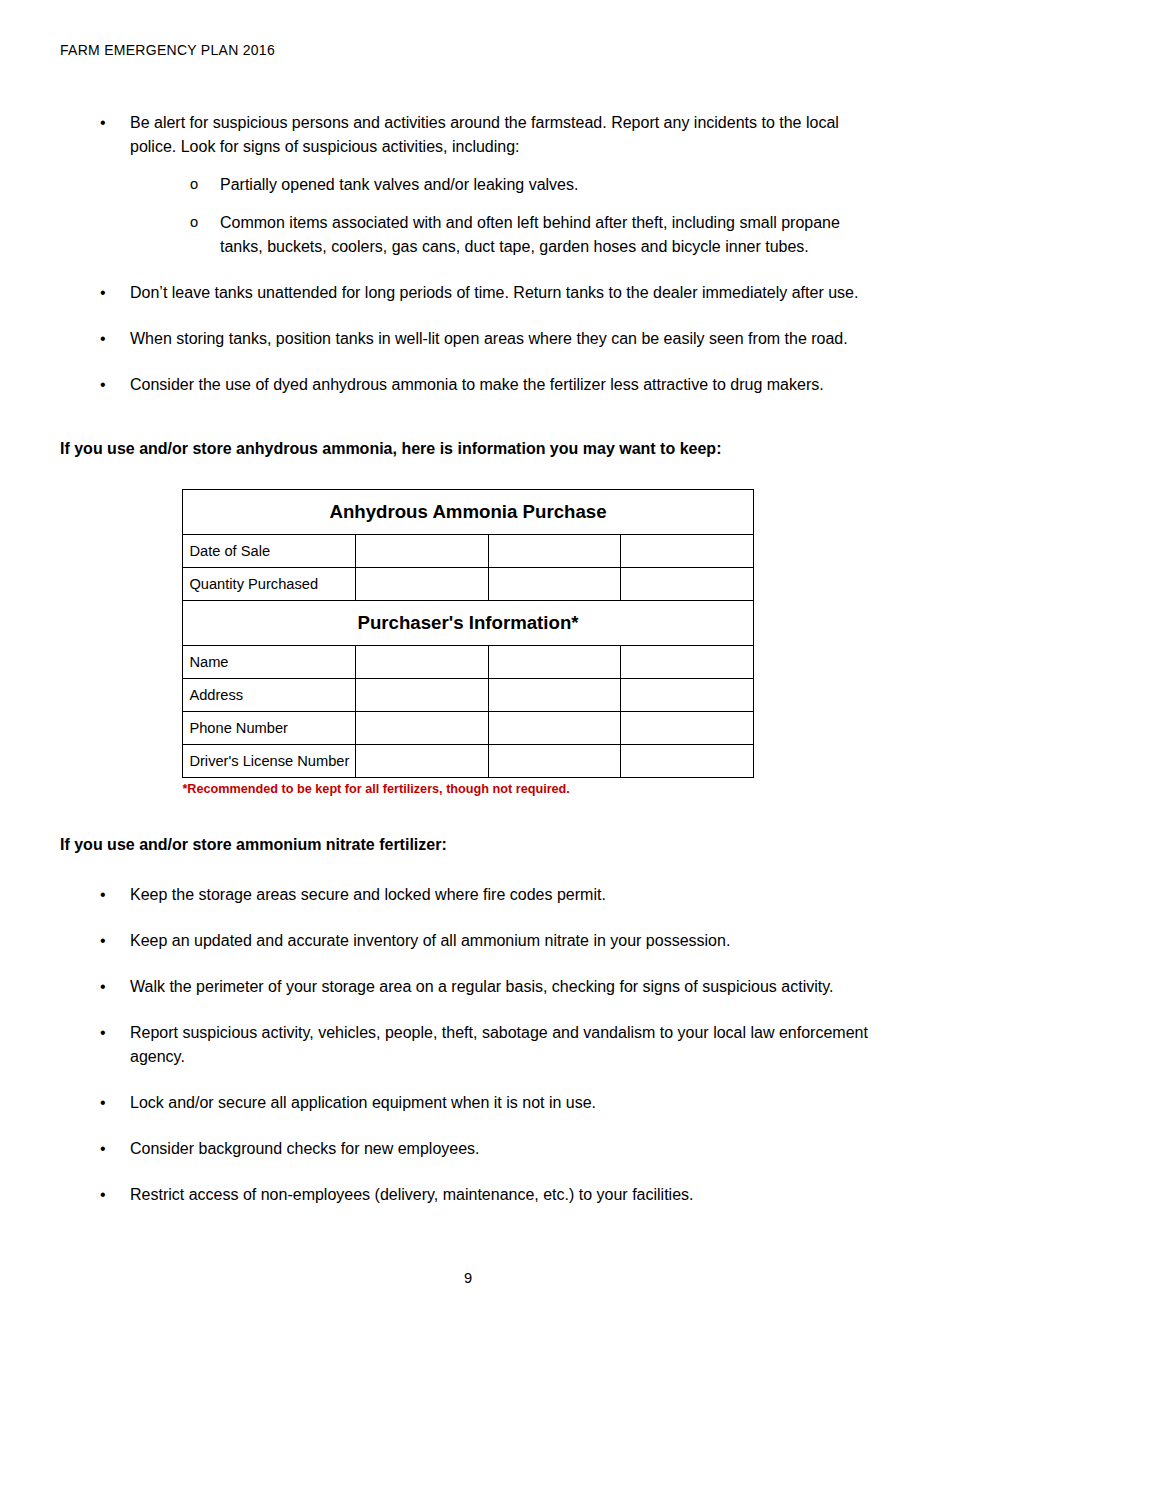FARM EMERGENCY PLAN 2016
Be alert for suspicious persons and activities around the farmstead. Report any incidents to the local police. Look for signs of suspicious activities, including:
Partially opened tank valves and/or leaking valves.
Common items associated with and often left behind after theft, including small propane tanks, buckets, coolers, gas cans, duct tape, garden hoses and bicycle inner tubes.
Don’t leave tanks unattended for long periods of time. Return tanks to the dealer immediately after use.
When storing tanks, position tanks in well-lit open areas where they can be easily seen from the road.
Consider the use of dyed anhydrous ammonia to make the fertilizer less attractive to drug makers.
If you use and/or store anhydrous ammonia, here is information you may want to keep:
| Anhydrous Ammonia Purchase |
| --- |
| Date of Sale | | | |
| Quantity Purchased | | | |
| Purchaser's Information* |
| Name | | | |
| Address | | | |
| Phone Number | | | |
| Driver's License Number | | | |
*Recommended to be kept for all fertilizers, though not required.
If you use and/or store ammonium nitrate fertilizer:
Keep the storage areas secure and locked where fire codes permit.
Keep an updated and accurate inventory of all ammonium nitrate in your possession.
Walk the perimeter of your storage area on a regular basis, checking for signs of suspicious activity.
Report suspicious activity, vehicles, people, theft, sabotage and vandalism to your local law enforcement agency.
Lock and/or secure all application equipment when it is not in use.
Consider background checks for new employees.
Restrict access of non-employees (delivery, maintenance, etc.) to your facilities.
9